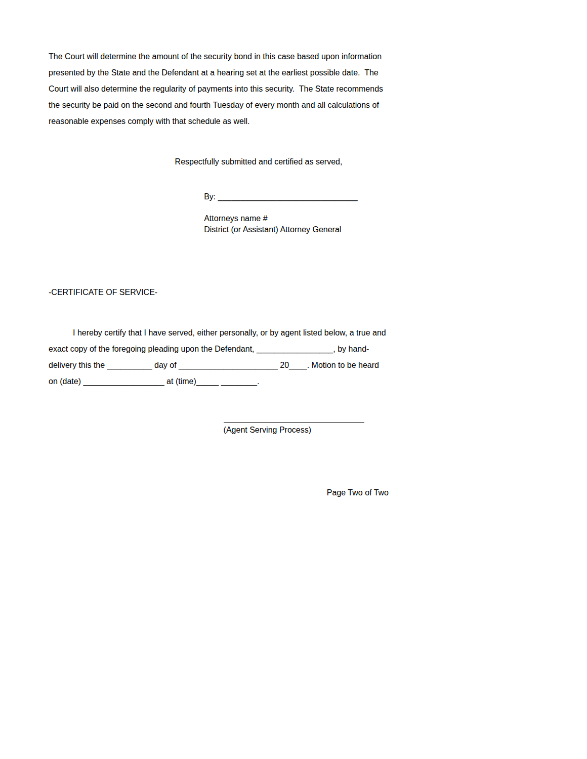The Court will determine the amount of the security bond in this case based upon information presented by the State and the Defendant at a hearing set at the earliest possible date. The Court will also determine the regularity of payments into this security. The State recommends the security be paid on the second and fourth Tuesday of every month and all calculations of reasonable expenses comply with that schedule as well.
Respectfully submitted and certified as served,
By: _______________________________
Attorneys name #
District (or Assistant) Attorney General
-CERTIFICATE OF SERVICE-
I hereby certify that I have served, either personally, or by agent listed below, a true and exact copy of the foregoing pleading upon the Defendant, _________________, by hand-delivery this the __________ day of ______________________ 20____. Motion to be heard on (date) __________________ at (time)_____ ________.
(Agent Serving Process)
Page Two of Two